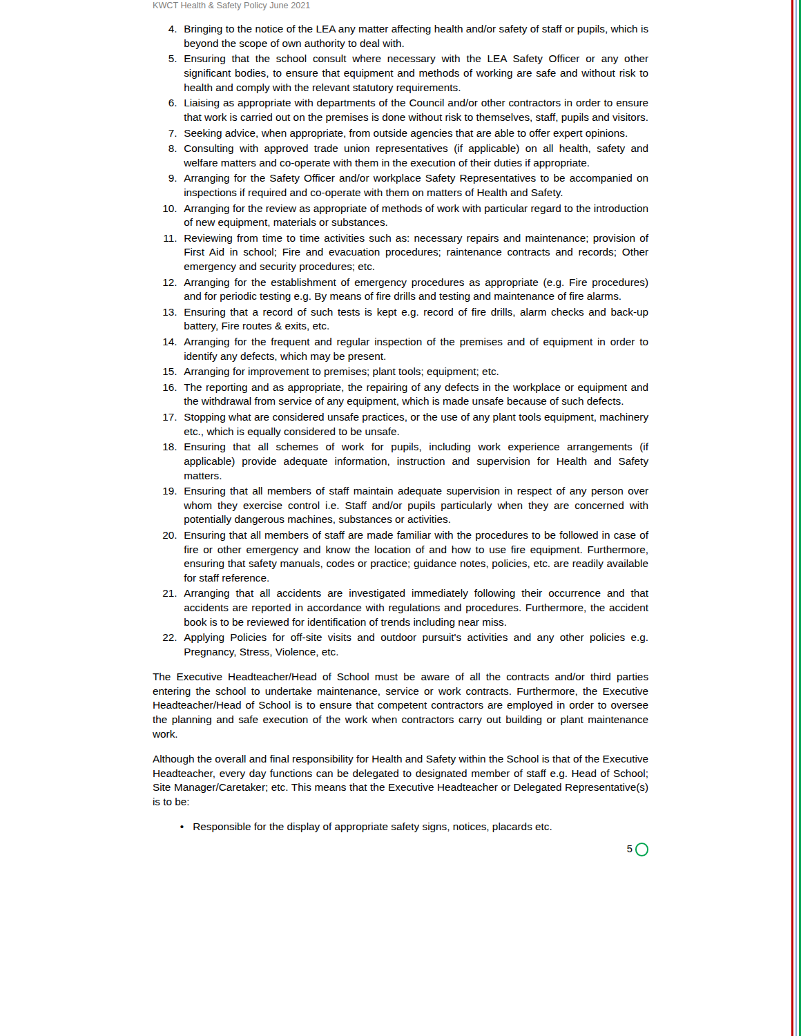KWCT Health & Safety Policy June 2021
Bringing to the notice of the LEA any matter affecting health and/or safety of staff or pupils, which is beyond the scope of own authority to deal with.
Ensuring that the school consult where necessary with the LEA Safety Officer or any other significant bodies, to ensure that equipment and methods of working are safe and without risk to health and comply with the relevant statutory requirements.
Liaising as appropriate with departments of the Council and/or other contractors in order to ensure that work is carried out on the premises is done without risk to themselves, staff, pupils and visitors.
Seeking advice, when appropriate, from outside agencies that are able to offer expert opinions.
Consulting with approved trade union representatives (if applicable) on all health, safety and welfare matters and co-operate with them in the execution of their duties if appropriate.
Arranging for the Safety Officer and/or workplace Safety Representatives to be accompanied on inspections if required and co-operate with them on matters of Health and Safety.
Arranging for the review as appropriate of methods of work with particular regard to the introduction of new equipment, materials or substances.
Reviewing from time to time activities such as: necessary repairs and maintenance; provision of First Aid in school; Fire and evacuation procedures; raintenance contracts and records; Other emergency and security procedures; etc.
Arranging for the establishment of emergency procedures as appropriate (e.g. Fire procedures) and for periodic testing e.g. By means of fire drills and testing and maintenance of fire alarms.
Ensuring that a record of such tests is kept e.g. record of fire drills, alarm checks and back-up battery, Fire routes & exits, etc.
Arranging for the frequent and regular inspection of the premises and of equipment in order to identify any defects, which may be present.
Arranging for improvement to premises; plant tools; equipment; etc.
The reporting and as appropriate, the repairing of any defects in the workplace or equipment and the withdrawal from service of any equipment, which is made unsafe because of such defects.
Stopping what are considered unsafe practices, or the use of any plant tools equipment, machinery etc., which is equally considered to be unsafe.
Ensuring that all schemes of work for pupils, including work experience arrangements (if applicable) provide adequate information, instruction and supervision for Health and Safety matters.
Ensuring that all members of staff maintain adequate supervision in respect of any person over whom they exercise control i.e. Staff and/or pupils particularly when they are concerned with potentially dangerous machines, substances or activities.
Ensuring that all members of staff are made familiar with the procedures to be followed in case of fire or other emergency and know the location of and how to use fire equipment. Furthermore, ensuring that safety manuals, codes or practice; guidance notes, policies, etc. are readily available for staff reference.
Arranging that all accidents are investigated immediately following their occurrence and that accidents are reported in accordance with regulations and procedures. Furthermore, the accident book is to be reviewed for identification of trends including near miss.
Applying Policies for off-site visits and outdoor pursuit's activities and any other policies e.g. Pregnancy, Stress, Violence, etc.
The Executive Headteacher/Head of School must be aware of all the contracts and/or third parties entering the school to undertake maintenance, service or work contracts. Furthermore, the Executive Headteacher/Head of School is to ensure that competent contractors are employed in order to oversee the planning and safe execution of the work when contractors carry out building or plant maintenance work.
Although the overall and final responsibility for Health and Safety within the School is that of the Executive Headteacher, every day functions can be delegated to designated member of staff e.g. Head of School; Site Manager/Caretaker; etc. This means that the Executive Headteacher or Delegated Representative(s) is to be:
Responsible for the display of appropriate safety signs, notices, placards etc.
5